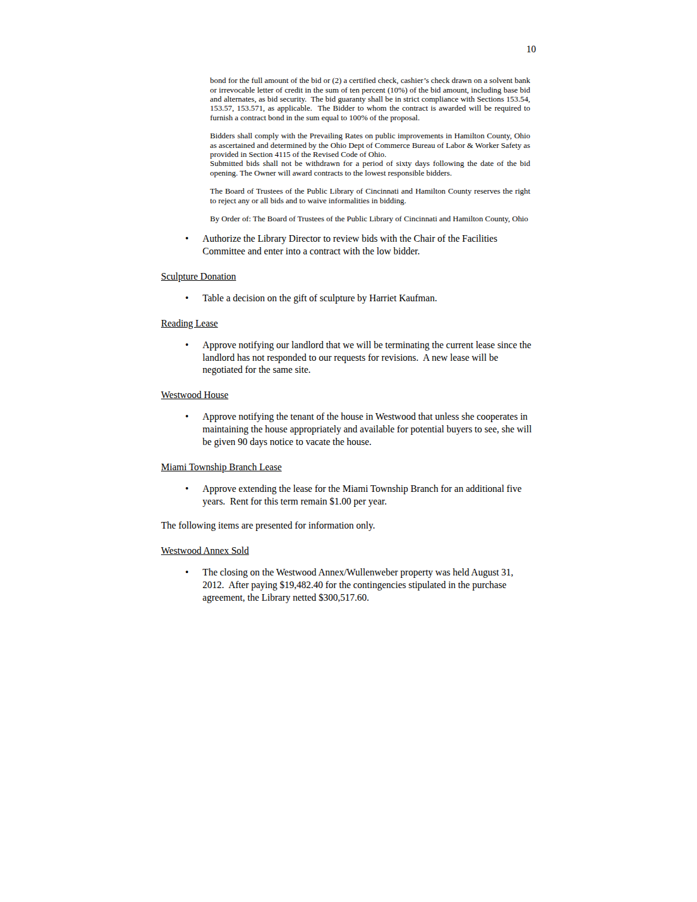10
bond for the full amount of the bid or (2) a certified check, cashier’s check drawn on a solvent bank or irrevocable letter of credit in the sum of ten percent (10%) of the bid amount, including base bid and alternates, as bid security. The bid guaranty shall be in strict compliance with Sections 153.54, 153.57, 153.571, as applicable. The Bidder to whom the contract is awarded will be required to furnish a contract bond in the sum equal to 100% of the proposal.
Bidders shall comply with the Prevailing Rates on public improvements in Hamilton County, Ohio as ascertained and determined by the Ohio Dept of Commerce Bureau of Labor & Worker Safety as provided in Section 4115 of the Revised Code of Ohio.
Submitted bids shall not be withdrawn for a period of sixty days following the date of the bid opening. The Owner will award contracts to the lowest responsible bidders.
The Board of Trustees of the Public Library of Cincinnati and Hamilton County reserves the right to reject any or all bids and to waive informalities in bidding.
By Order of: The Board of Trustees of the Public Library of Cincinnati and Hamilton County, Ohio
Authorize the Library Director to review bids with the Chair of the Facilities Committee and enter into a contract with the low bidder.
Sculpture Donation
Table a decision on the gift of sculpture by Harriet Kaufman.
Reading Lease
Approve notifying our landlord that we will be terminating the current lease since the landlord has not responded to our requests for revisions. A new lease will be negotiated for the same site.
Westwood House
Approve notifying the tenant of the house in Westwood that unless she cooperates in maintaining the house appropriately and available for potential buyers to see, she will be given 90 days notice to vacate the house.
Miami Township Branch Lease
Approve extending the lease for the Miami Township Branch for an additional five years. Rent for this term remain $1.00 per year.
The following items are presented for information only.
Westwood Annex Sold
The closing on the Westwood Annex/Wullenweber property was held August 31, 2012. After paying $19,482.40 for the contingencies stipulated in the purchase agreement, the Library netted $300,517.60.